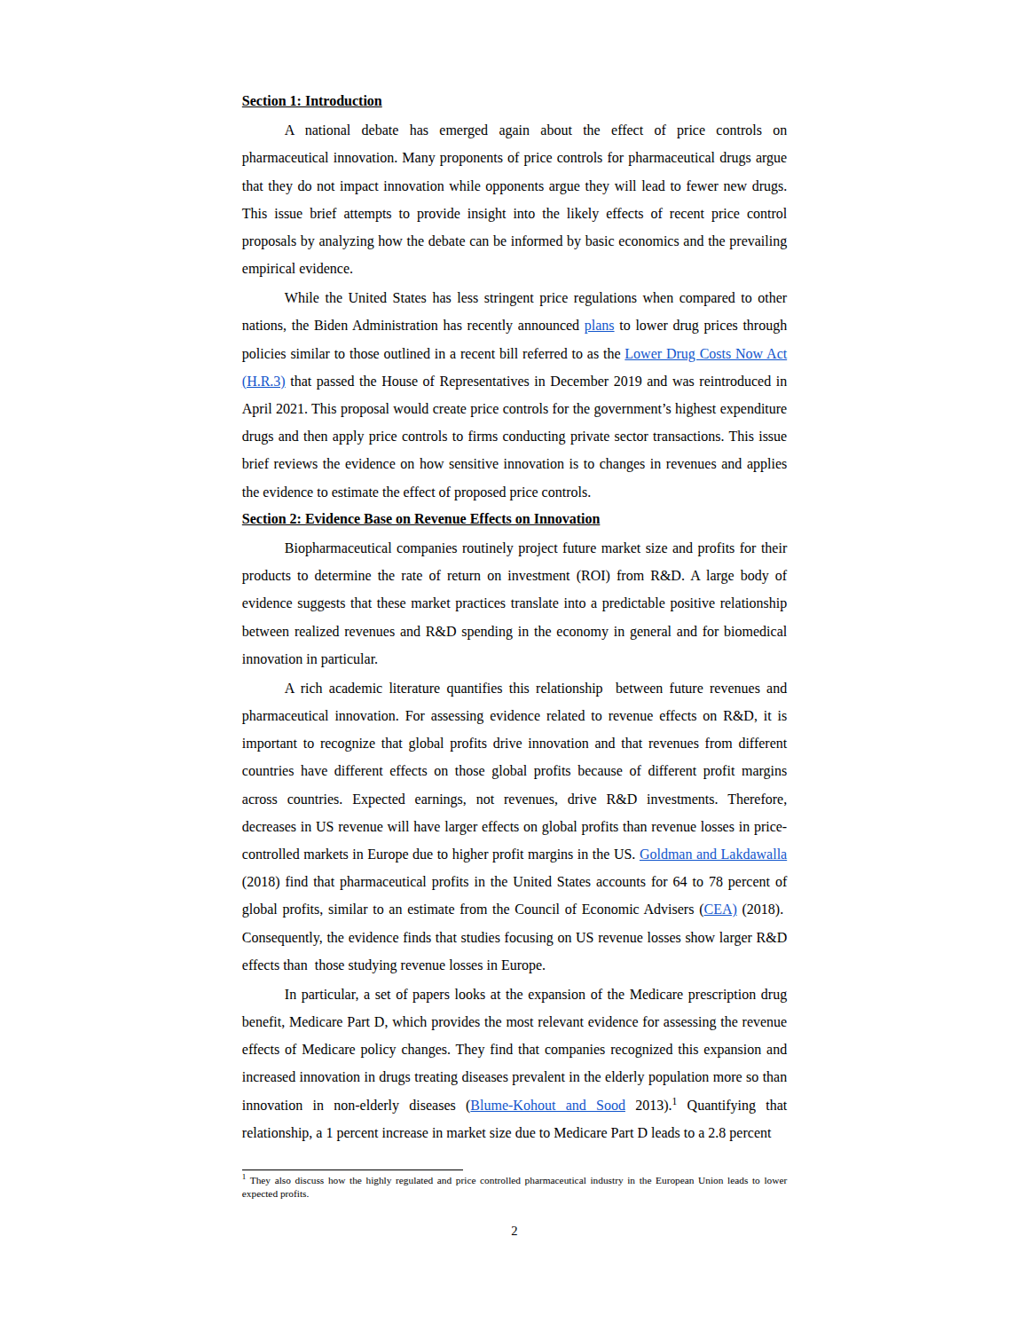Section 1: Introduction
A national debate has emerged again about the effect of price controls on pharmaceutical innovation. Many proponents of price controls for pharmaceutical drugs argue that they do not impact innovation while opponents argue they will lead to fewer new drugs. This issue brief attempts to provide insight into the likely effects of recent price control proposals by analyzing how the debate can be informed by basic economics and the prevailing empirical evidence.
While the United States has less stringent price regulations when compared to other nations, the Biden Administration has recently announced plans to lower drug prices through policies similar to those outlined in a recent bill referred to as the Lower Drug Costs Now Act (H.R.3) that passed the House of Representatives in December 2019 and was reintroduced in April 2021. This proposal would create price controls for the government’s highest expenditure drugs and then apply price controls to firms conducting private sector transactions. This issue brief reviews the evidence on how sensitive innovation is to changes in revenues and applies the evidence to estimate the effect of proposed price controls.
Section 2: Evidence Base on Revenue Effects on Innovation
Biopharmaceutical companies routinely project future market size and profits for their products to determine the rate of return on investment (ROI) from R&D. A large body of evidence suggests that these market practices translate into a predictable positive relationship between realized revenues and R&D spending in the economy in general and for biomedical innovation in particular.
A rich academic literature quantifies this relationship between future revenues and pharmaceutical innovation. For assessing evidence related to revenue effects on R&D, it is important to recognize that global profits drive innovation and that revenues from different countries have different effects on those global profits because of different profit margins across countries. Expected earnings, not revenues, drive R&D investments. Therefore, decreases in US revenue will have larger effects on global profits than revenue losses in price-controlled markets in Europe due to higher profit margins in the US. Goldman and Lakdawalla (2018) find that pharmaceutical profits in the United States accounts for 64 to 78 percent of global profits, similar to an estimate from the Council of Economic Advisers (CEA) (2018). Consequently, the evidence finds that studies focusing on US revenue losses show larger R&D effects than those studying revenue losses in Europe.
In particular, a set of papers looks at the expansion of the Medicare prescription drug benefit, Medicare Part D, which provides the most relevant evidence for assessing the revenue effects of Medicare policy changes. They find that companies recognized this expansion and increased innovation in drugs treating diseases prevalent in the elderly population more so than innovation in non-elderly diseases (Blume-Kohout and Sood 2013).1 Quantifying that relationship, a 1 percent increase in market size due to Medicare Part D leads to a 2.8 percent
1 They also discuss how the highly regulated and price controlled pharmaceutical industry in the European Union leads to lower expected profits.
2